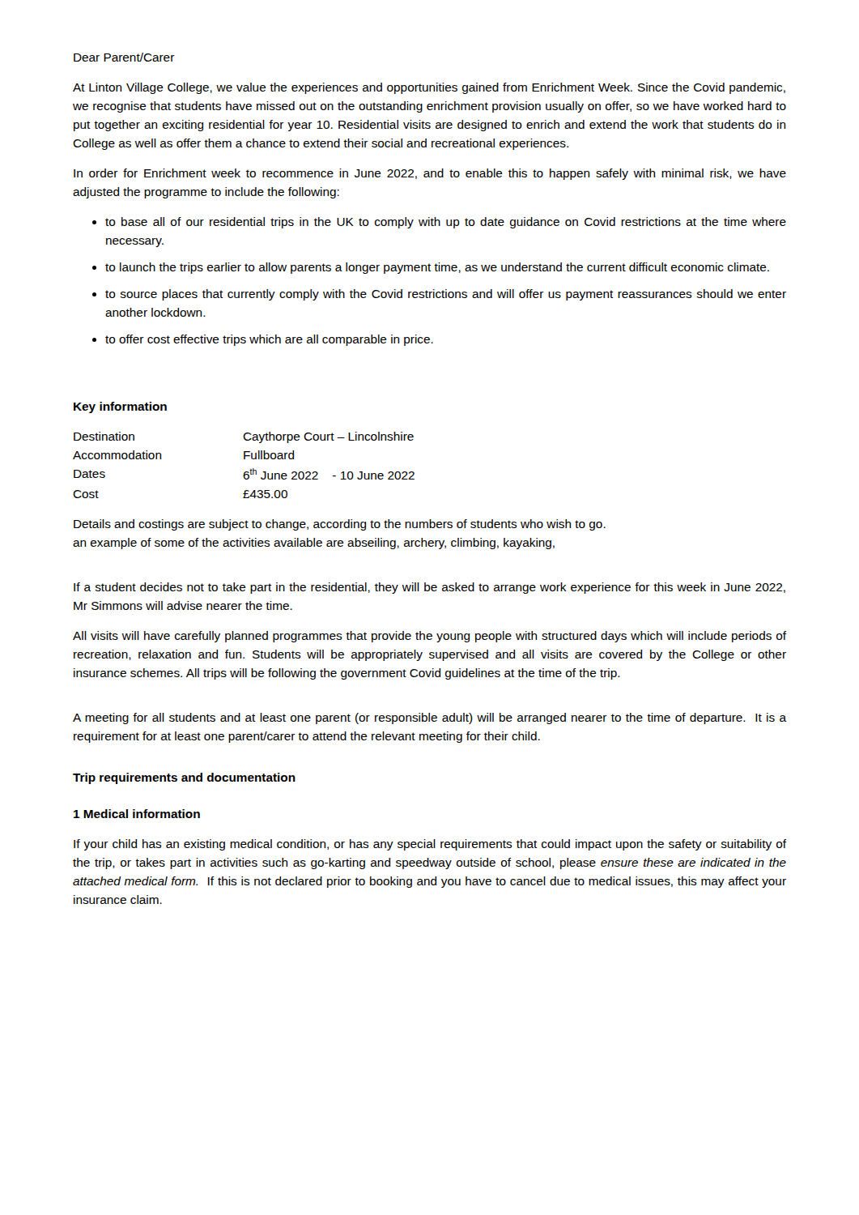Dear Parent/Carer
At Linton Village College, we value the experiences and opportunities gained from Enrichment Week. Since the Covid pandemic, we recognise that students have missed out on the outstanding enrichment provision usually on offer, so we have worked hard to put together an exciting residential for year 10. Residential visits are designed to enrich and extend the work that students do in College as well as offer them a chance to extend their social and recreational experiences.
In order for Enrichment week to recommence in June 2022, and to enable this to happen safely with minimal risk, we have adjusted the programme to include the following:
to base all of our residential trips in the UK to comply with up to date guidance on Covid restrictions at the time where necessary.
to launch the trips earlier to allow parents a longer payment time, as we understand the current difficult economic climate.
to source places that currently comply with the Covid restrictions and will offer us payment reassurances should we enter another lockdown.
to offer cost effective trips which are all comparable in price.
Key information
| Destination | Caythorpe Court – Lincolnshire |
| Accommodation | Fullboard |
| Dates | 6 th June 2022 - 10 June 2022 |
| Cost | £435.00 |
Details and costings are subject to change, according to the numbers of students who wish to go.
an example of some of the activities available are abseiling, archery, climbing, kayaking,
If a student decides not to take part in the residential, they will be asked to arrange work experience for this week in June 2022, Mr Simmons will advise nearer the time.
All visits will have carefully planned programmes that provide the young people with structured days which will include periods of recreation, relaxation and fun. Students will be appropriately supervised and all visits are covered by the College or other insurance schemes. All trips will be following the government Covid guidelines at the time of the trip.
A meeting for all students and at least one parent (or responsible adult) will be arranged nearer to the time of departure. It is a requirement for at least one parent/carer to attend the relevant meeting for their child.
Trip requirements and documentation
1 Medical information
If your child has an existing medical condition, or has any special requirements that could impact upon the safety or suitability of the trip, or takes part in activities such as go-karting and speedway outside of school, please ensure these are indicated in the attached medical form. If this is not declared prior to booking and you have to cancel due to medical issues, this may affect your insurance claim.